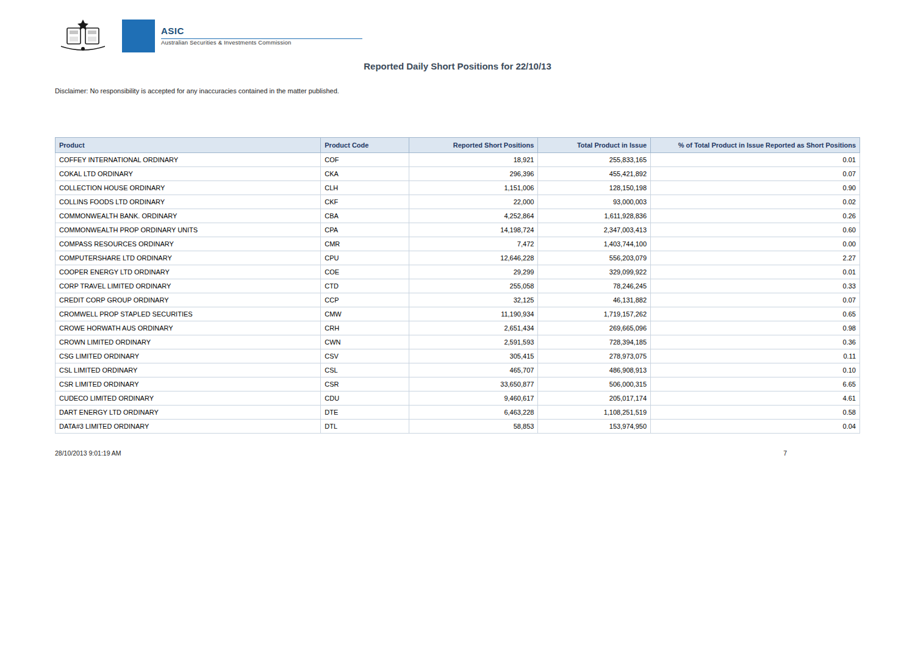ASIC
Australian Securities & Investments Commission
Reported Daily Short Positions for 22/10/13
Disclaimer: No responsibility is accepted for any inaccuracies contained in the matter published.
| Product | Product Code | Reported Short Positions | Total Product in Issue | % of Total Product in Issue Reported as Short Positions |
| --- | --- | --- | --- | --- |
| COFFEY INTERNATIONAL ORDINARY | COF | 18,921 | 255,833,165 | 0.01 |
| COKAL LTD ORDINARY | CKA | 296,396 | 455,421,892 | 0.07 |
| COLLECTION HOUSE ORDINARY | CLH | 1,151,006 | 128,150,198 | 0.90 |
| COLLINS FOODS LTD ORDINARY | CKF | 22,000 | 93,000,003 | 0.02 |
| COMMONWEALTH BANK. ORDINARY | CBA | 4,252,864 | 1,611,928,836 | 0.26 |
| COMMONWEALTH PROP ORDINARY UNITS | CPA | 14,198,724 | 2,347,003,413 | 0.60 |
| COMPASS RESOURCES ORDINARY | CMR | 7,472 | 1,403,744,100 | 0.00 |
| COMPUTERSHARE LTD ORDINARY | CPU | 12,646,228 | 556,203,079 | 2.27 |
| COOPER ENERGY LTD ORDINARY | COE | 29,299 | 329,099,922 | 0.01 |
| CORP TRAVEL LIMITED ORDINARY | CTD | 255,058 | 78,246,245 | 0.33 |
| CREDIT CORP GROUP ORDINARY | CCP | 32,125 | 46,131,882 | 0.07 |
| CROMWELL PROP STAPLED SECURITIES | CMW | 11,190,934 | 1,719,157,262 | 0.65 |
| CROWE HORWATH AUS ORDINARY | CRH | 2,651,434 | 269,665,096 | 0.98 |
| CROWN LIMITED ORDINARY | CWN | 2,591,593 | 728,394,185 | 0.36 |
| CSG LIMITED ORDINARY | CSV | 305,415 | 278,973,075 | 0.11 |
| CSL LIMITED ORDINARY | CSL | 465,707 | 486,908,913 | 0.10 |
| CSR LIMITED ORDINARY | CSR | 33,650,877 | 506,000,315 | 6.65 |
| CUDECO LIMITED ORDINARY | CDU | 9,460,617 | 205,017,174 | 4.61 |
| DART ENERGY LTD ORDINARY | DTE | 6,463,228 | 1,108,251,519 | 0.58 |
| DATA#3 LIMITED ORDINARY | DTL | 58,853 | 153,974,950 | 0.04 |
28/10/2013 9:01:19 AM
7